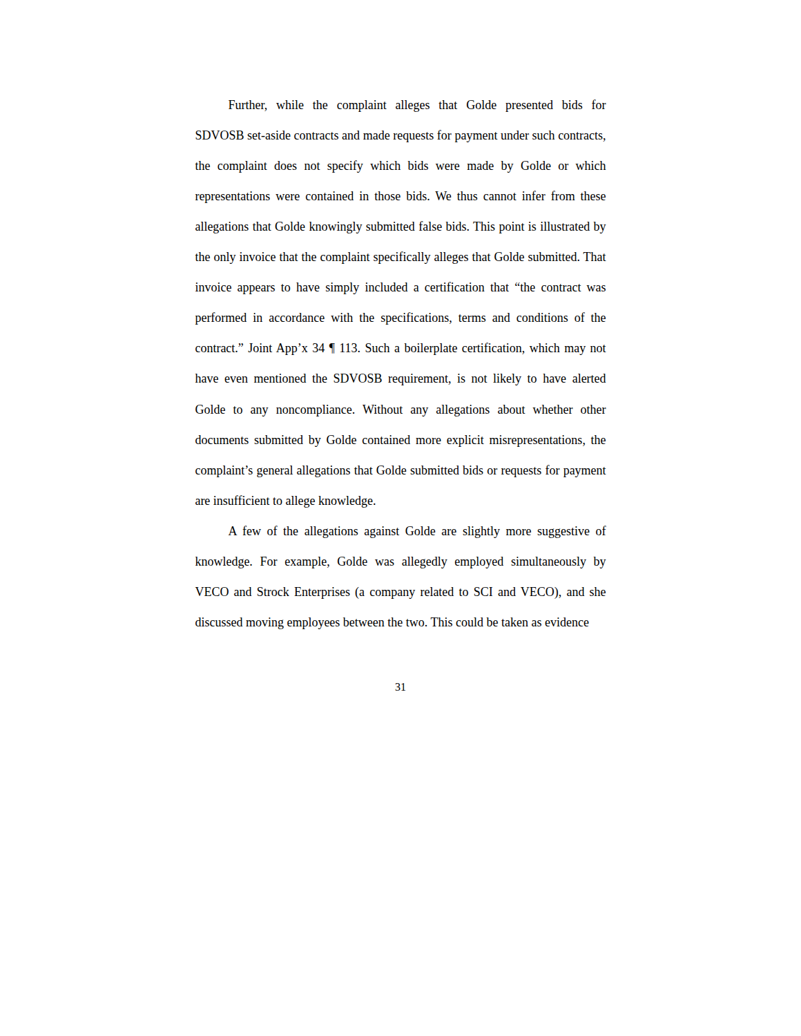Further, while the complaint alleges that Golde presented bids for SDVOSB set-aside contracts and made requests for payment under such contracts, the complaint does not specify which bids were made by Golde or which representations were contained in those bids. We thus cannot infer from these allegations that Golde knowingly submitted false bids. This point is illustrated by the only invoice that the complaint specifically alleges that Golde submitted. That invoice appears to have simply included a certification that “the contract was performed in accordance with the specifications, terms and conditions of the contract.” Joint App’x 34 ¶ 113. Such a boilerplate certification, which may not have even mentioned the SDVOSB requirement, is not likely to have alerted Golde to any noncompliance. Without any allegations about whether other documents submitted by Golde contained more explicit misrepresentations, the complaint’s general allegations that Golde submitted bids or requests for payment are insufficient to allege knowledge.
A few of the allegations against Golde are slightly more suggestive of knowledge. For example, Golde was allegedly employed simultaneously by VECO and Strock Enterprises (a company related to SCI and VECO), and she discussed moving employees between the two. This could be taken as evidence
31